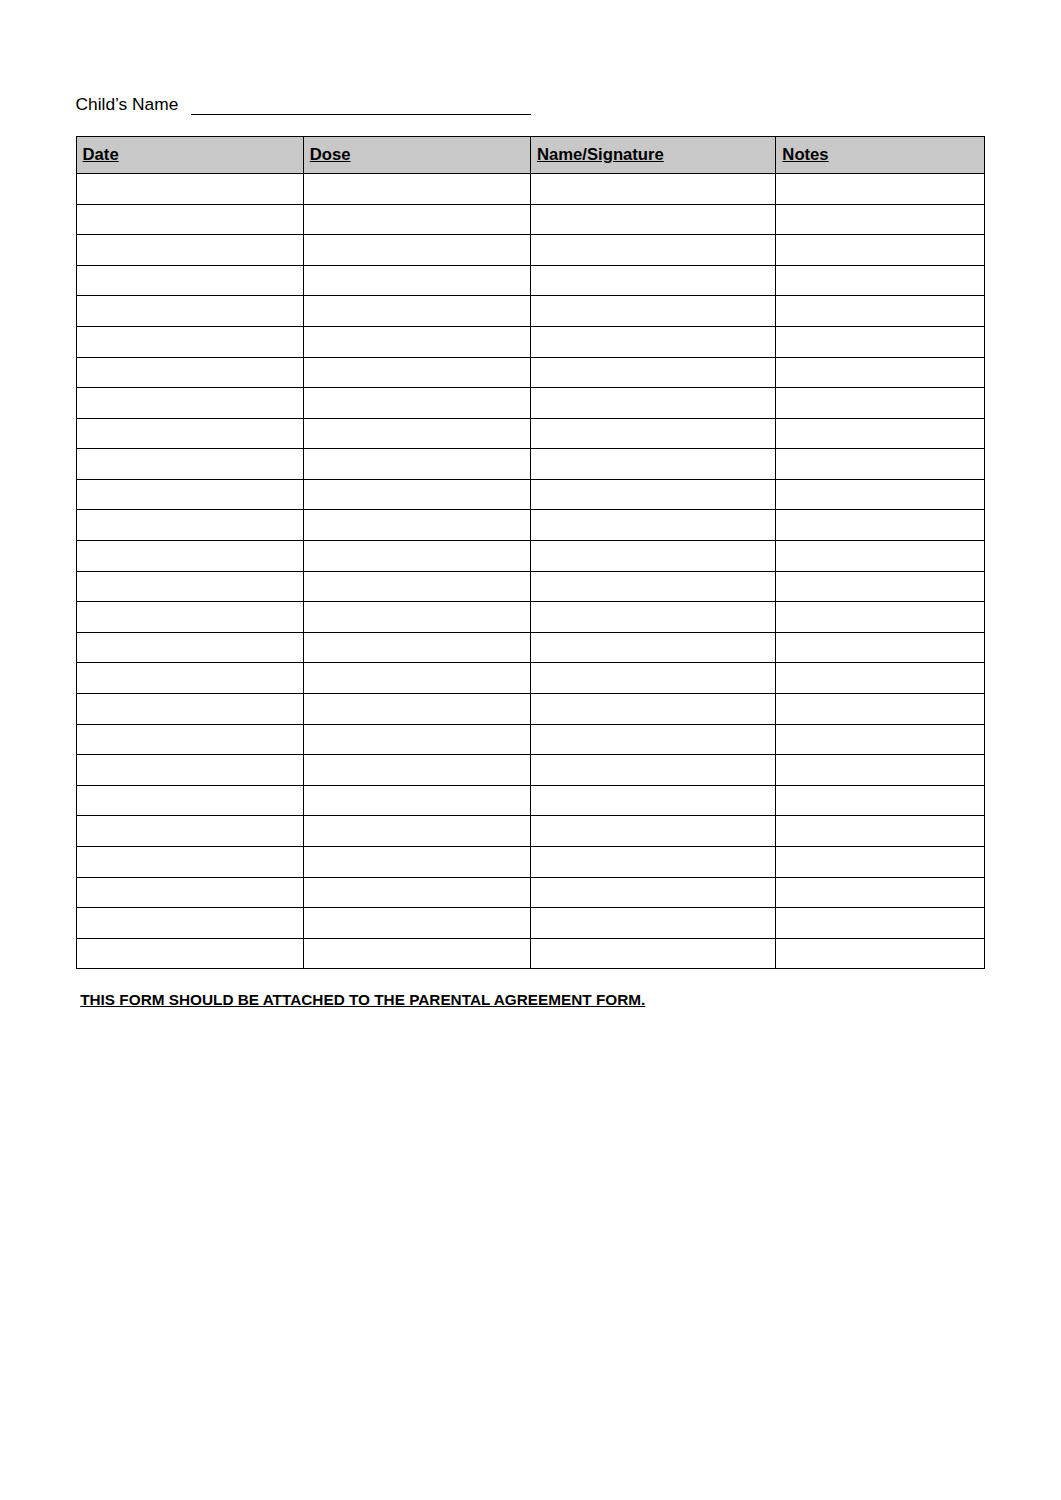Child’s Name
| Date | Dose | Name/Signature | Notes |
| --- | --- | --- | --- |
THIS FORM SHOULD BE ATTACHED TO THE PARENTAL AGREEMENT FORM.